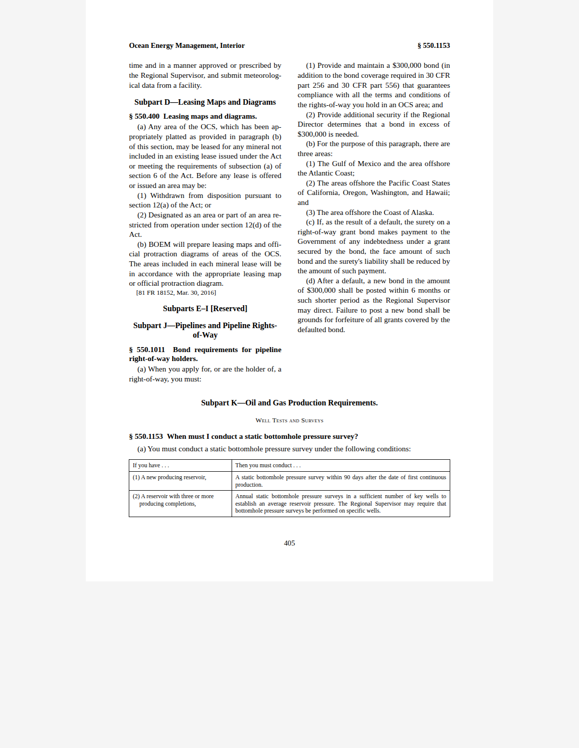Ocean Energy Management, Interior § 550.1153
time and in a manner approved or prescribed by the Regional Supervisor, and submit meteorological data from a facility.
Subpart D—Leasing Maps and Diagrams
§ 550.400 Leasing maps and diagrams.
(a) Any area of the OCS, which has been appropriately platted as provided in paragraph (b) of this section, may be leased for any mineral not included in an existing lease issued under the Act or meeting the requirements of subsection (a) of section 6 of the Act. Before any lease is offered or issued an area may be:
(1) Withdrawn from disposition pursuant to section 12(a) of the Act; or
(2) Designated as an area or part of an area restricted from operation under section 12(d) of the Act.
(b) BOEM will prepare leasing maps and official protraction diagrams of areas of the OCS. The areas included in each mineral lease will be in accordance with the appropriate leasing map or official protraction diagram.
[81 FR 18152, Mar. 30, 2016]
Subparts E–I [Reserved]
Subpart J—Pipelines and Pipeline Rights-of-Way
§ 550.1011 Bond requirements for pipeline right-of-way holders.
(a) When you apply for, or are the holder of, a right-of-way, you must:
(1) Provide and maintain a $300,000 bond (in addition to the bond coverage required in 30 CFR part 256 and 30 CFR part 556) that guarantees compliance with all the terms and conditions of the rights-of-way you hold in an OCS area; and
(2) Provide additional security if the Regional Director determines that a bond in excess of $300,000 is needed.
(b) For the purpose of this paragraph, there are three areas:
(1) The Gulf of Mexico and the area offshore the Atlantic Coast;
(2) The areas offshore the Pacific Coast States of California, Oregon, Washington, and Hawaii; and
(3) The area offshore the Coast of Alaska.
(c) If, as the result of a default, the surety on a right-of-way grant bond makes payment to the Government of any indebtedness under a grant secured by the bond, the face amount of such bond and the surety's liability shall be reduced by the amount of such payment.
(d) After a default, a new bond in the amount of $300,000 shall be posted within 6 months or such shorter period as the Regional Supervisor may direct. Failure to post a new bond shall be grounds for forfeiture of all grants covered by the defaulted bond.
Subpart K—Oil and Gas Production Requirements.
Well Tests and Surveys
§ 550.1153 When must I conduct a static bottomhole pressure survey?
(a) You must conduct a static bottomhole pressure survey under the following conditions:
| If you have . . . | Then you must conduct . . . |
| --- | --- |
| (1) A new producing reservoir, | A static bottomhole pressure survey within 90 days after the date of first continuous production. |
| (2) A reservoir with three or more producing completions, | Annual static bottomhole pressure surveys in a sufficient number of key wells to establish an average reservoir pressure. The Regional Supervisor may require that bottomhole pressure surveys be performed on specific wells. |
405